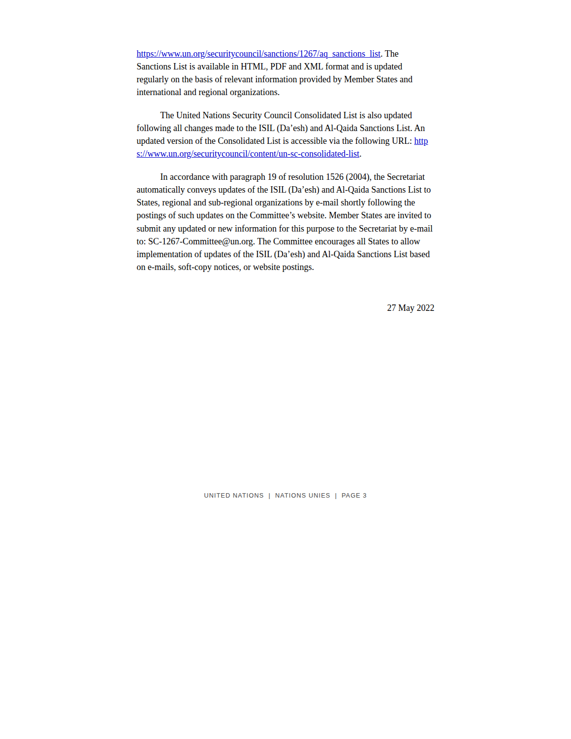https://www.un.org/securitycouncil/sanctions/1267/aq_sanctions_list. The Sanctions List is available in HTML, PDF and XML format and is updated regularly on the basis of relevant information provided by Member States and international and regional organizations.
The United Nations Security Council Consolidated List is also updated following all changes made to the ISIL (Da’esh) and Al-Qaida Sanctions List. An updated version of the Consolidated List is accessible via the following URL: https://www.un.org/securitycouncil/content/un-sc-consolidated-list.
In accordance with paragraph 19 of resolution 1526 (2004), the Secretariat automatically conveys updates of the ISIL (Da’esh) and Al-Qaida Sanctions List to States, regional and sub-regional organizations by e-mail shortly following the postings of such updates on the Committee’s website. Member States are invited to submit any updated or new information for this purpose to the Secretariat by e-mail to: SC-1267-Committee@un.org. The Committee encourages all States to allow implementation of updates of the ISIL (Da’esh) and Al-Qaida Sanctions List based on e-mails, soft-copy notices, or website postings.
27 May 2022
UNITED NATIONS | NATIONS UNIES | PAGE 3